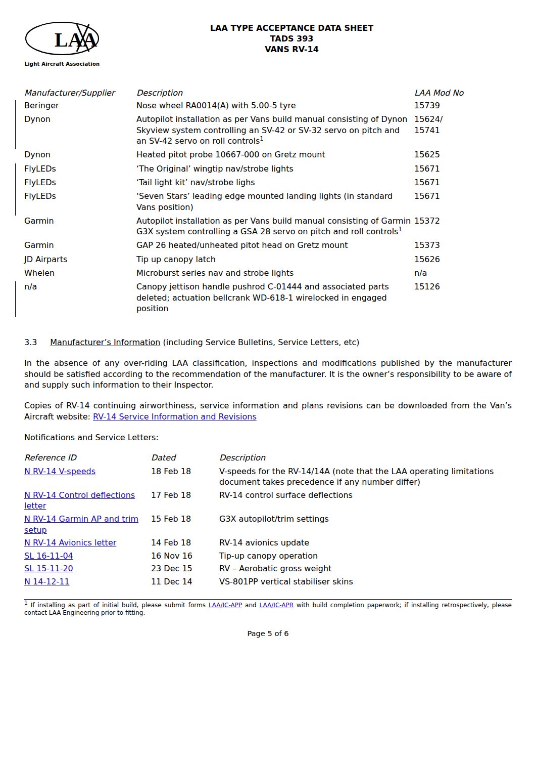LAA
Light Aircraft Association
LAA TYPE ACCEPTANCE DATA SHEET
TADS 393
VANS RV-14
| Manufacturer/Supplier | Description | LAA Mod No |
| --- | --- | --- |
| Beringer | Nose wheel RA0014(A) with 5.00-5 tyre | 15739 |
| Dynon | Autopilot installation as per Vans build manual consisting of Dynon Skyview system controlling an SV-42 or SV-32 servo on pitch and an SV-42 servo on roll controls 1 | 15624/ 15741 |
| Dynon | Heated pitot probe 10667-000 on Gretz mount | 15625 |
| FlyLEDs | ‘The Original’ wingtip nav/strobe lights | 15671 |
| FlyLEDs | ‘Tail light kit’ nav/strobe lighs | 15671 |
| FlyLEDs | ‘Seven Stars’ leading edge mounted landing lights (in standard Vans position) | 15671 |
| Garmin | Autopilot installation as per Vans build manual consisting of Garmin G3X system controlling a GSA 28 servo on pitch and roll controls 1 | 15372 |
| Garmin | GAP 26 heated/unheated pitot head on Gretz mount | 15373 |
| JD Airparts | Tip up canopy latch | 15626 |
| Whelen | Microburst series nav and strobe lights | n/a |
| n/a | Canopy jettison handle pushrod C-01444 and associated parts deleted; actuation bellcrank WD-618-1 wirelocked in engaged position | 15126 |
3.3 Manufacturer’s Information (including Service Bulletins, Service Letters, etc)
In the absence of any over-riding LAA classification, inspections and modifications published by the manufacturer should be satisfied according to the recommendation of the manufacturer. It is the owner’s responsibility to be aware of and supply such information to their Inspector.
Copies of RV-14 continuing airworthiness, service information and plans revisions can be downloaded from the Van’s Aircraft website: RV-14 Service Information and Revisions
Notifications and Service Letters:
| Reference ID | Dated | Description |
| --- | --- | --- |
| N RV-14 V-speeds | 18 Feb 18 | V-speeds for the RV-14/14A (note that the LAA operating limitations document takes precedence if any number differ) |
| N RV-14 Control deflections letter | 17 Feb 18 | RV-14 control surface deflections |
| N RV-14 Garmin AP and trim setup | 15 Feb 18 | G3X autopilot/trim settings |
| N RV-14 Avionics letter | 14 Feb 18 | RV-14 avionics update |
| SL 16-11-04 | 16 Nov 16 | Tip-up canopy operation |
| SL 15-11-20 | 23 Dec 15 | RV – Aerobatic gross weight |
| N 14-12-11 | 11 Dec 14 | VS-801PP vertical stabiliser skins |
1 If installing as part of initial build, please submit forms LAA/IC-APP and LAA/IC-APR with build completion paperwork; if installing retrospectively, please contact LAA Engineering prior to fitting.
Page 5 of 6